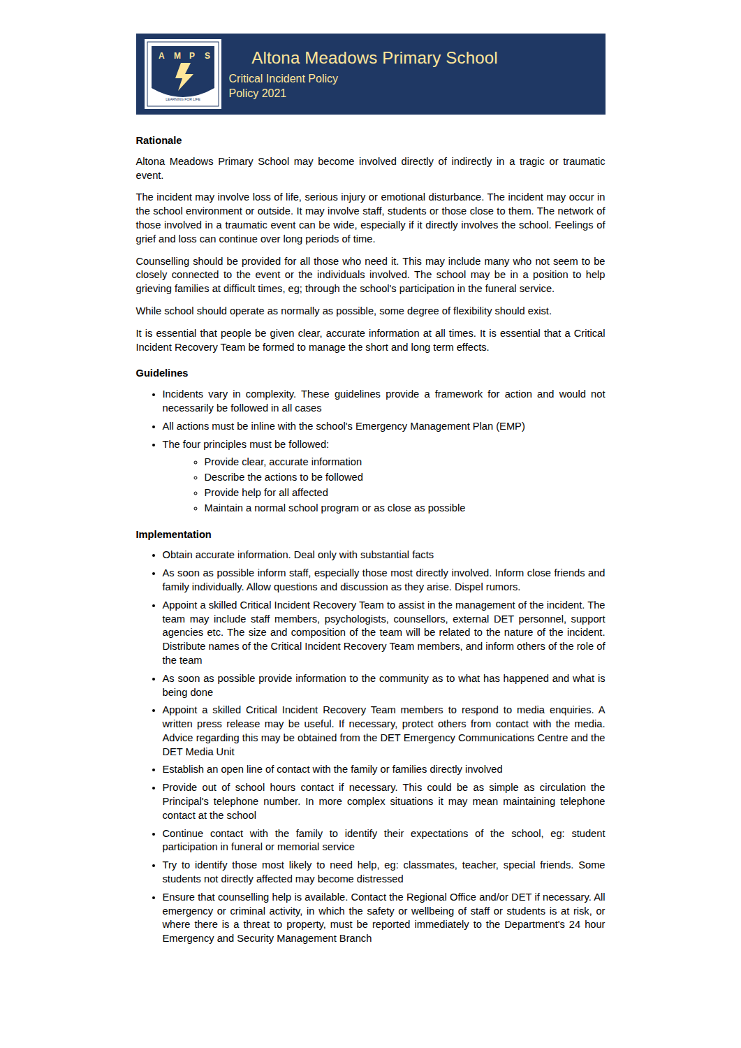A M P S LEARNING FOR LIFE
Altona Meadows Primary School
Critical Incident Policy
Policy 2021
Rationale
Altona Meadows Primary School may become involved directly of indirectly in a tragic or traumatic event.
The incident may involve loss of life, serious injury or emotional disturbance. The incident may occur in the school environment or outside. It may involve staff, students or those close to them. The network of those involved in a traumatic event can be wide, especially if it directly involves the school. Feelings of grief and loss can continue over long periods of time.
Counselling should be provided for all those who need it. This may include many who not seem to be closely connected to the event or the individuals involved. The school may be in a position to help grieving families at difficult times, eg; through the school's participation in the funeral service.
While school should operate as normally as possible, some degree of flexibility should exist.
It is essential that people be given clear, accurate information at all times. It is essential that a Critical Incident Recovery Team be formed to manage the short and long term effects.
Guidelines
Incidents vary in complexity. These guidelines provide a framework for action and would not necessarily be followed in all cases
All actions must be inline with the school's Emergency Management Plan (EMP)
The four principles must be followed:
Provide clear, accurate information
Describe the actions to be followed
Provide help for all affected
Maintain a normal school program or as close as possible
Implementation
Obtain accurate information. Deal only with substantial facts
As soon as possible inform staff, especially those most directly involved. Inform close friends and family individually. Allow questions and discussion as they arise. Dispel rumors.
Appoint a skilled Critical Incident Recovery Team to assist in the management of the incident. The team may include staff members, psychologists, counsellors, external DET personnel, support agencies etc. The size and composition of the team will be related to the nature of the incident. Distribute names of the Critical Incident Recovery Team members, and inform others of the role of the team
As soon as possible provide information to the community as to what has happened and what is being done
Appoint a skilled Critical Incident Recovery Team members to respond to media enquiries. A written press release may be useful. If necessary, protect others from contact with the media. Advice regarding this may be obtained from the DET Emergency Communications Centre and the DET Media Unit
Establish an open line of contact with the family or families directly involved
Provide out of school hours contact if necessary. This could be as simple as circulation the Principal's telephone number. In more complex situations it may mean maintaining telephone contact at the school
Continue contact with the family to identify their expectations of the school, eg: student participation in funeral or memorial service
Try to identify those most likely to need help, eg: classmates, teacher, special friends. Some students not directly affected may become distressed
Ensure that counselling help is available. Contact the Regional Office and/or DET if necessary. All emergency or criminal activity, in which the safety or wellbeing of staff or students is at risk, or where there is a threat to property, must be reported immediately to the Department's 24 hour Emergency and Security Management Branch